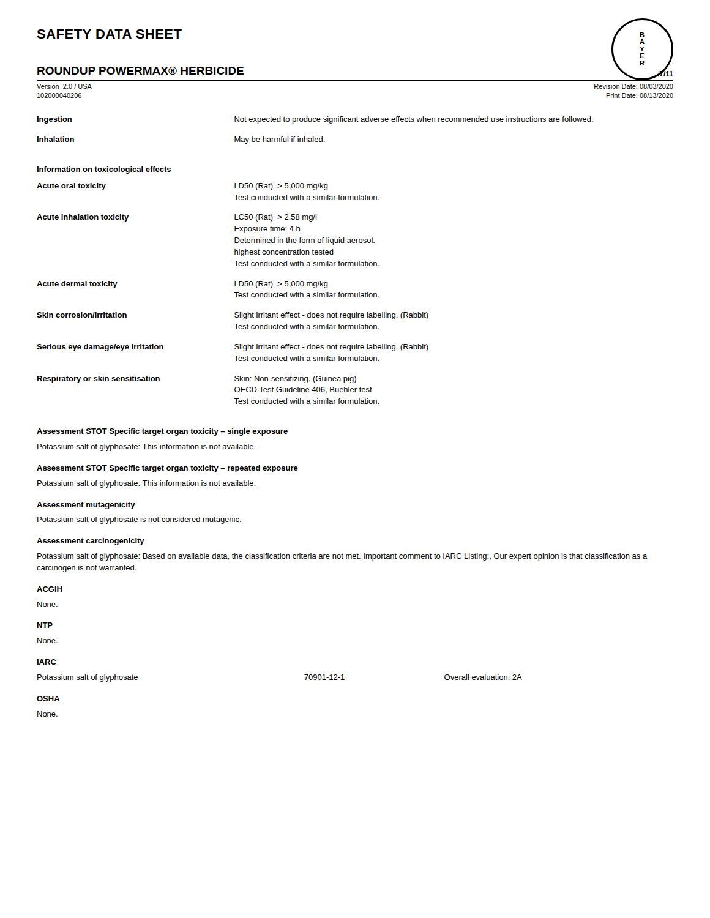B
A
Y
E
R
SAFETY DATA SHEET
ROUNDUP POWERMAX® HERBICIDE
7/11
Version 2.0 / USA
102000040206
Revision Date: 08/03/2020
Print Date: 08/13/2020
| Ingestion | Not expected to produce significant adverse effects when recommended use instructions are followed. |
| Inhalation | May be harmful if inhaled. |
Information on toxicological effects
| Acute oral toxicity | LD50 (Rat) > 5,000 mg/kg Test conducted with a similar formulation. |
| Acute inhalation toxicity | LC50 (Rat) > 2.58 mg/l Exposure time: 4 h Determined in the form of liquid aerosol. highest concentration tested Test conducted with a similar formulation. |
| Acute dermal toxicity | LD50 (Rat) > 5,000 mg/kg Test conducted with a similar formulation. |
| Skin corrosion/irritation | Slight irritant effect - does not require labelling. (Rabbit) Test conducted with a similar formulation. |
| Serious eye damage/eye irritation | Slight irritant effect - does not require labelling. (Rabbit) Test conducted with a similar formulation. |
| Respiratory or skin sensitisation | Skin: Non-sensitizing. (Guinea pig) OECD Test Guideline 406, Buehler test Test conducted with a similar formulation. |
Assessment STOT Specific target organ toxicity – single exposure
Potassium salt of glyphosate: This information is not available.
Assessment STOT Specific target organ toxicity – repeated exposure
Potassium salt of glyphosate: This information is not available.
Assessment mutagenicity
Potassium salt of glyphosate is not considered mutagenic.
Assessment carcinogenicity
Potassium salt of glyphosate: Based on available data, the classification criteria are not met. Important comment to IARC Listing:, Our expert opinion is that classification as a carcinogen is not warranted.
ACGIH
None.
NTP
None.
IARC
Potassium salt of glyphosate
70901-12-1
Overall evaluation: 2A
OSHA
None.